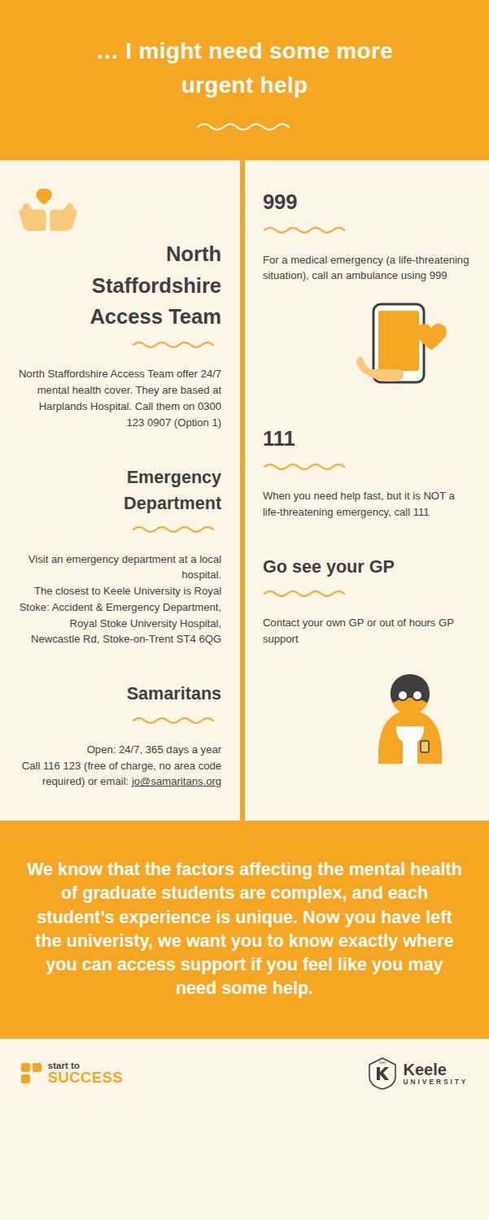… I might need some more
urgent help
North
Staffordshire
Access Team
North Staffordshire Access Team offer 24/7 mental health cover. They are based at Harplands Hospital. Call them on 0300 123 0907 (Option 1)
Emergency
Department
Visit an emergency department at a local hospital.
The closest to Keele University is Royal Stoke: Accident & Emergency Department, Royal Stoke University Hospital, Newcastle Rd, Stoke-on-Trent ST4 6QG
Samaritans
Open: 24/7, 365 days a year
Call 116 123 (free of charge, no area code required) or email: jo@samaritans.org
999
For a medical emergency (a life-threatening situation), call an ambulance using 999
111
When you need help fast, but it is NOT a life-threatening emergency, call 111
Go see your GP
Contact your own GP or out of hours GP support
We know that the factors affecting the mental health of graduate students are complex, and each student’s experience is unique. Now you have left the univeristy, we want you to know exactly where you can access support if you feel like you may need some help.
start to SUCCESS
1949 Keele UNIVERSITY